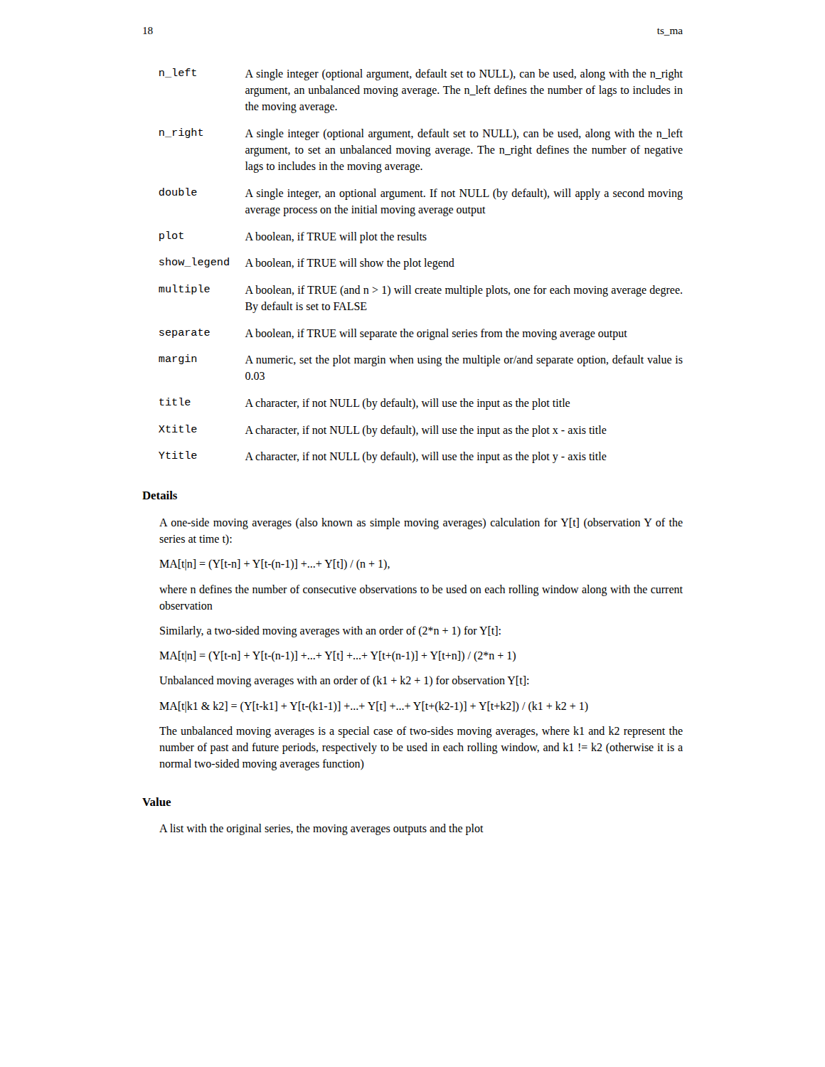18 ts_ma
n_left
A single integer (optional argument, default set to NULL), can be used, along with the n_right argument, an unbalanced moving average. The n_left defines the number of lags to includes in the moving average.
n_right
A single integer (optional argument, default set to NULL), can be used, along with the n_left argument, to set an unbalanced moving average. The n_right defines the number of negative lags to includes in the moving average.
double
A single integer, an optional argument. If not NULL (by default), will apply a second moving average process on the initial moving average output
plot
A boolean, if TRUE will plot the results
show_legend
A boolean, if TRUE will show the plot legend
multiple
A boolean, if TRUE (and n > 1) will create multiple plots, one for each moving average degree. By default is set to FALSE
separate
A boolean, if TRUE will separate the orignal series from the moving average output
margin
A numeric, set the plot margin when using the multiple or/and separate option, default value is 0.03
title
A character, if not NULL (by default), will use the input as the plot title
Xtitle
A character, if not NULL (by default), will use the input as the plot x - axis title
Ytitle
A character, if not NULL (by default), will use the input as the plot y - axis title
Details
A one-side moving averages (also known as simple moving averages) calculation for Y[t] (observation Y of the series at time t):
MA[t|n] = (Y[t-n] + Y[t-(n-1)] +...+ Y[t]) / (n + 1),
where n defines the number of consecutive observations to be used on each rolling window along with the current observation
Similarly, a two-sided moving averages with an order of (2*n + 1) for Y[t]:
MA[t|n] = (Y[t-n] + Y[t-(n-1)] +...+ Y[t] +...+ Y[t+(n-1)] + Y[t+n]) / (2*n + 1)
Unbalanced moving averages with an order of (k1 + k2 + 1) for observation Y[t]:
MA[t|k1 & k2] = (Y[t-k1] + Y[t-(k1-1)] +...+ Y[t] +...+ Y[t+(k2-1)] + Y[t+k2]) / (k1 + k2 + 1)
The unbalanced moving averages is a special case of two-sides moving averages, where k1 and k2 represent the number of past and future periods, respectively to be used in each rolling window, and k1 != k2 (otherwise it is a normal two-sided moving averages function)
Value
A list with the original series, the moving averages outputs and the plot